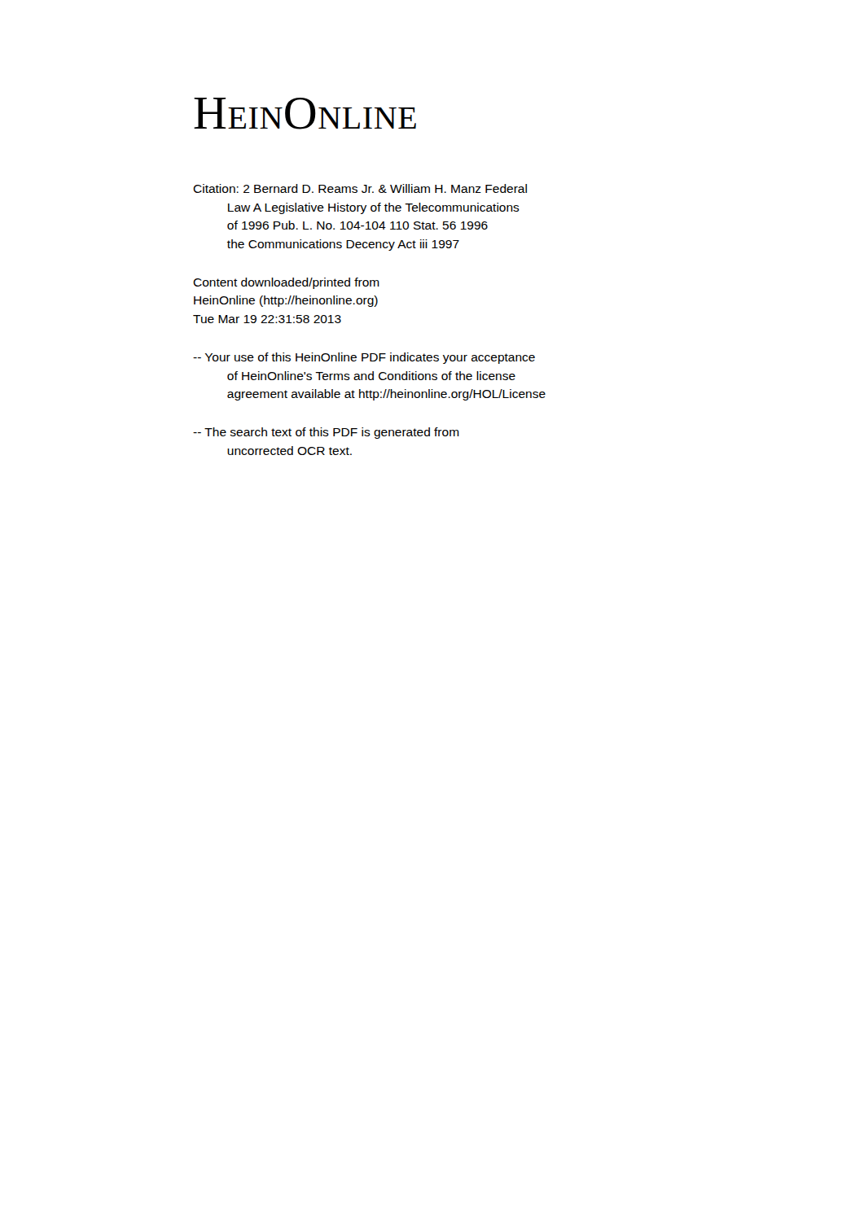HEINONLINE
Citation: 2 Bernard D. Reams Jr. & William H. Manz FederalLaw A Legislative History of the Telecommunications of 1996 Pub. L. No. 104-104 110 Stat. 56 1996 the Communications Decency Act iii 1997
Content downloaded/printed from
HeinOnline (http://heinonline.org)
Tue Mar 19 22:31:58 2013
-- Your use of this HeinOnline PDF indicates your acceptanceof HeinOnline's Terms and Conditions of the license agreement available at http://heinonline.org/HOL/License
-- The search text of this PDF is generated fromuncorrected OCR text.